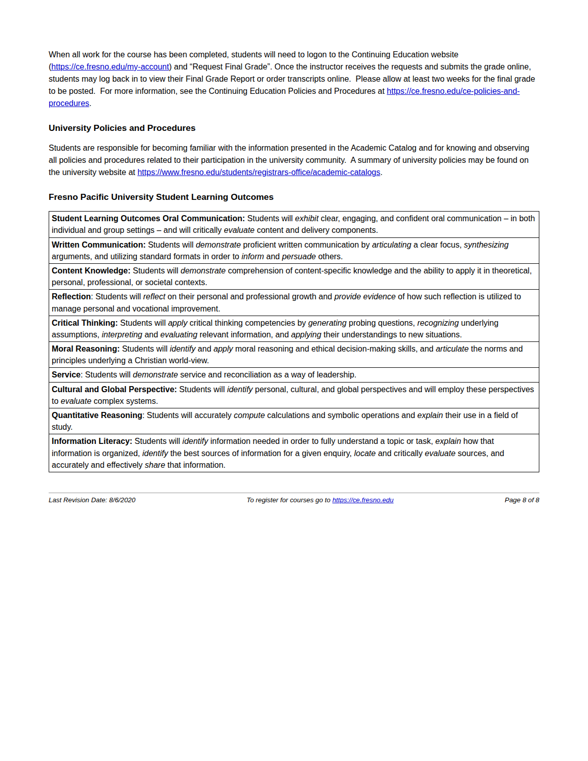When all work for the course has been completed, students will need to logon to the Continuing Education website (https://ce.fresno.edu/my-account) and “Request Final Grade”. Once the instructor receives the requests and submits the grade online, students may log back in to view their Final Grade Report or order transcripts online. Please allow at least two weeks for the final grade to be posted. For more information, see the Continuing Education Policies and Procedures at https://ce.fresno.edu/ce-policies-and-procedures.
University Policies and Procedures
Students are responsible for becoming familiar with the information presented in the Academic Catalog and for knowing and observing all policies and procedures related to their participation in the university community. A summary of university policies may be found on the university website at https://www.fresno.edu/students/registrars-office/academic-catalogs.
Fresno Pacific University Student Learning Outcomes
| Student Learning Outcomes Oral Communication: Students will exhibit clear, engaging, and confident oral communication – in both individual and group settings – and will critically evaluate content and delivery components. |
| Written Communication: Students will demonstrate proficient written communication by articulating a clear focus, synthesizing arguments, and utilizing standard formats in order to inform and persuade others. |
| Content Knowledge: Students will demonstrate comprehension of content-specific knowledge and the ability to apply it in theoretical, personal, professional, or societal contexts. |
| Reflection : Students will reflect on their personal and professional growth and provide evidence of how such reflection is utilized to manage personal and vocational improvement. |
| Critical Thinking: Students will apply critical thinking competencies by generating probing questions, recognizing underlying assumptions, interpreting and evaluating relevant information, and applying their understandings to new situations. |
| Moral Reasoning: Students will identify and apply moral reasoning and ethical decision-making skills, and articulate the norms and principles underlying a Christian world-view. |
| Service : Students will demonstrate service and reconciliation as a way of leadership. |
| Cultural and Global Perspective: Students will identify personal, cultural, and global perspectives and will employ these perspectives to evaluate complex systems. |
| Quantitative Reasoning : Students will accurately compute calculations and symbolic operations and explain their use in a field of study. |
| Information Literacy: Students will identify information needed in order to fully understand a topic or task, explain how that information is organized, identify the best sources of information for a given enquiry, locate and critically evaluate sources, and accurately and effectively share that information. |
Last Revision Date: 8/6/2020 To register for courses go to https://ce.fresno.edu Page 8 of 8